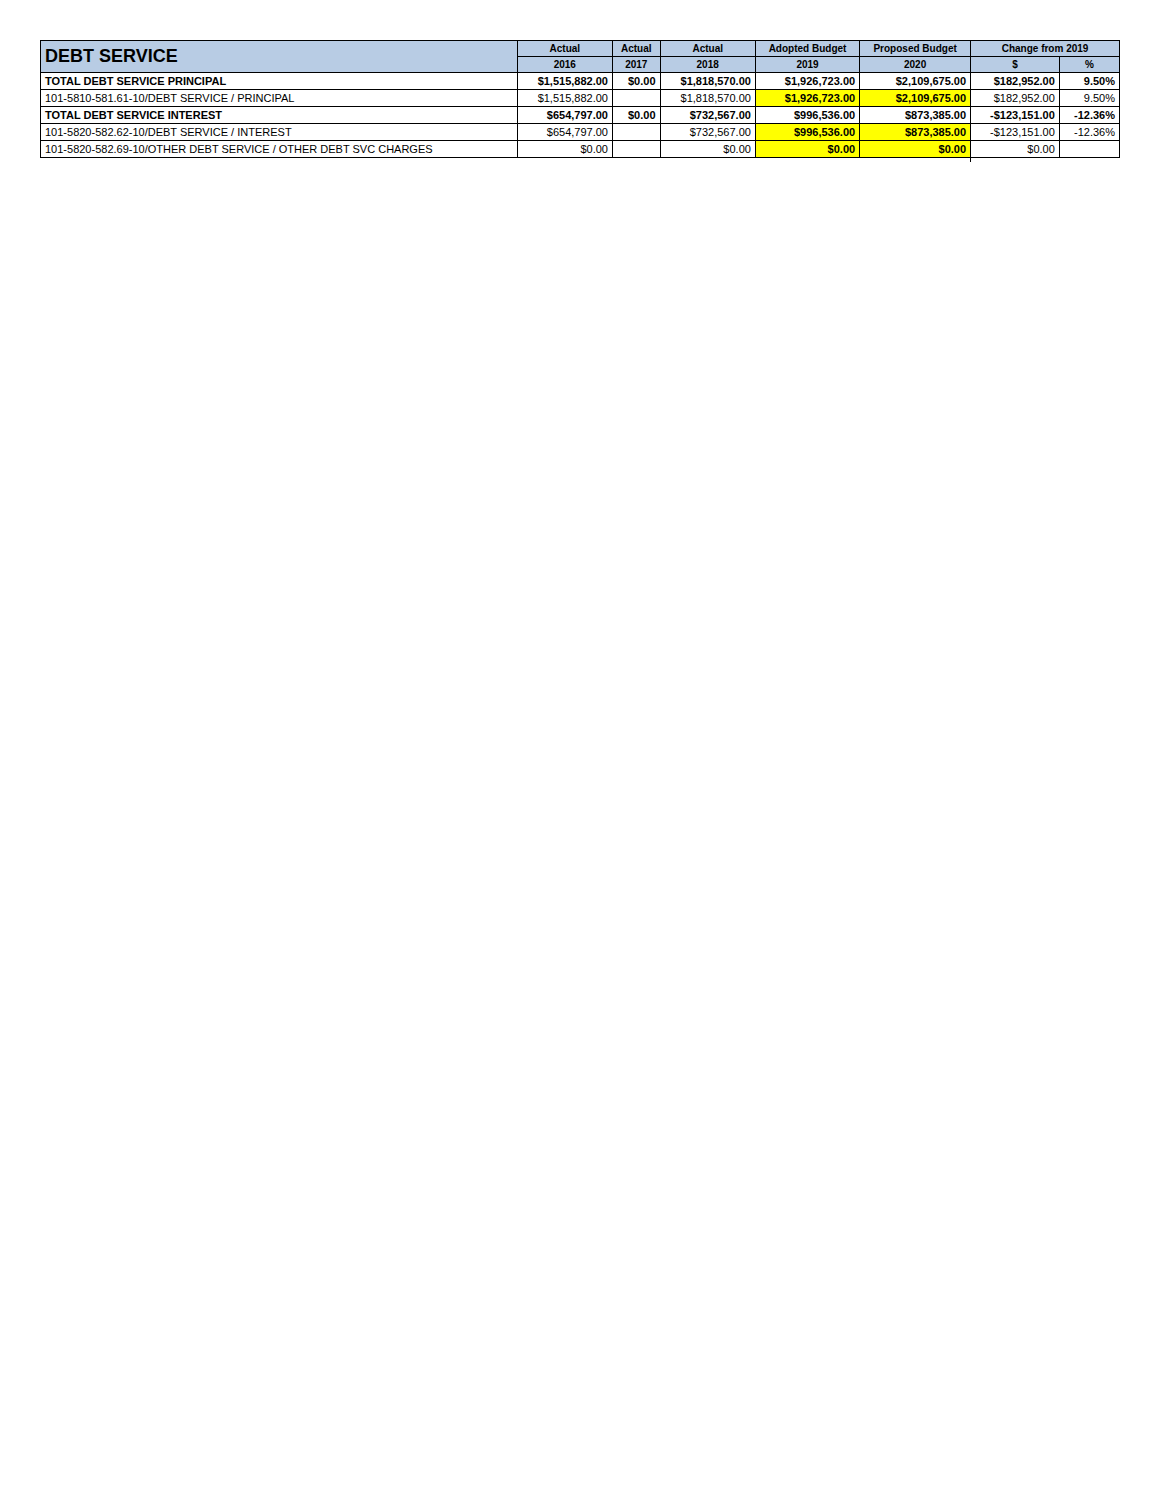| DEBT SERVICE | Actual | Actual | Actual | Adopted Budget | Proposed Budget | Change from 2019 |
| --- | --- | --- | --- | --- | --- | --- |
| 2016 | 2017 | 2018 | 2019 | 2020 | $ | % |
| TOTAL DEBT SERVICE PRINCIPAL | $1,515,882.00 | $0.00 | $1,818,570.00 | $1,926,723.00 | $2,109,675.00 | $182,952.00 | 9.50% |
| 101-5810-581.61-10/DEBT SERVICE / PRINCIPAL | $1,515,882.00 | | $1,818,570.00 | $1,926,723.00 | $2,109,675.00 | $182,952.00 | 9.50% |
| TOTAL DEBT SERVICE INTEREST | $654,797.00 | $0.00 | $732,567.00 | $996,536.00 | $873,385.00 | -$123,151.00 | -12.36% |
| 101-5820-582.62-10/DEBT SERVICE / INTEREST | $654,797.00 | | $732,567.00 | $996,536.00 | $873,385.00 | -$123,151.00 | -12.36% |
| 101-5820-582.69-10/OTHER DEBT SERVICE / OTHER DEBT SVC CHARGES | $0.00 | | $0.00 | $0.00 | $0.00 | $0.00 | |